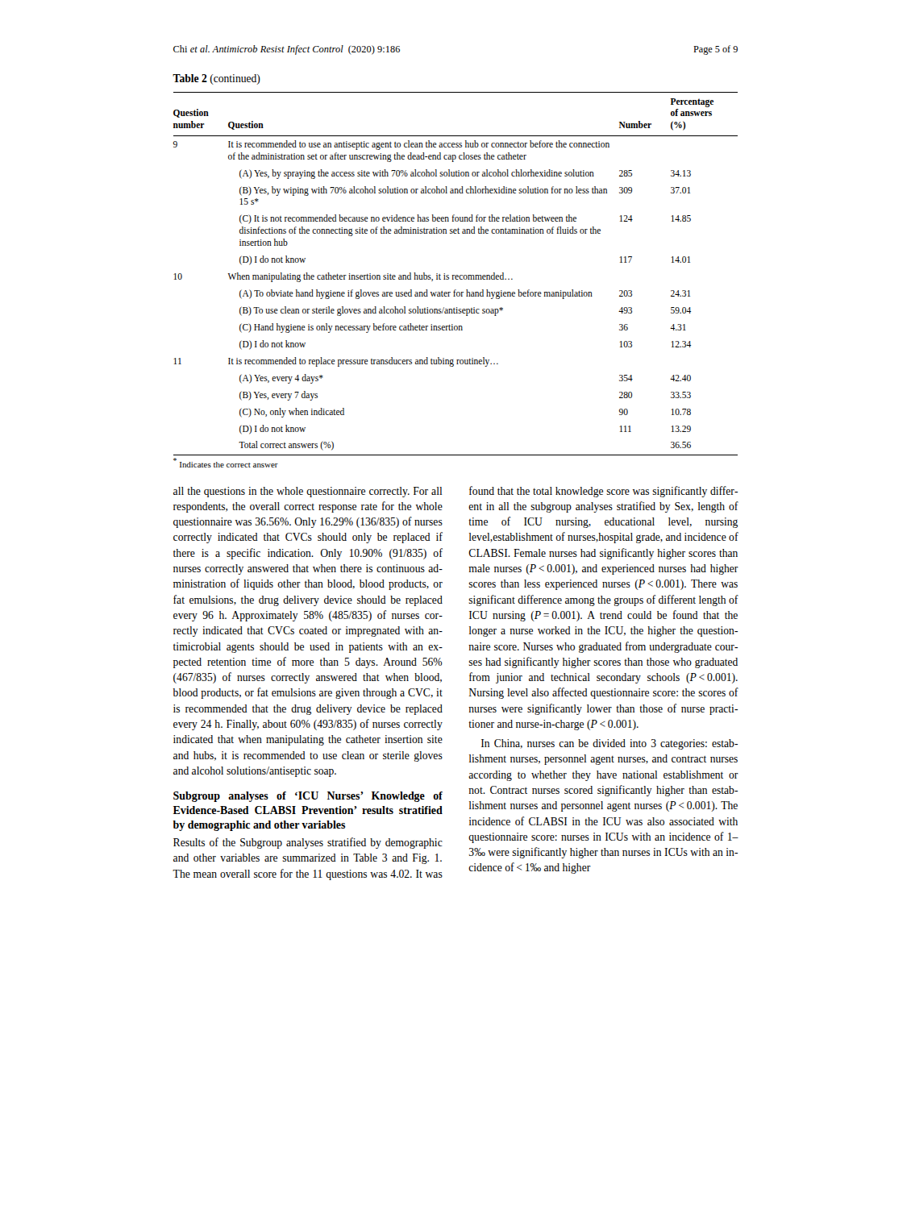Chi et al. Antimicrob Resist Infect Control(2020) 9:186
Page 5 of 9
Table 2 (continued)
| Question number | Question | Number | Percentage of answers (%) |
| --- | --- | --- | --- |
| 9 | It is recommended to use an antiseptic agent to clean the access hub or connector before the connection of the administration set or after unscrewing the dead-end cap closes the catheter | | |
| | (A) Yes, by spraying the access site with 70% alcohol solution or alcohol chlorhexidine solution | 285 | 34.13 |
| | (B) Yes, by wiping with 70% alcohol solution or alcohol and chlorhexidine solution for no less than 15 s* | 309 | 37.01 |
| | (C) It is not recommended because no evidence has been found for the relation between the disinfections of the connecting site of the administration set and the contamination of fluids or the insertion hub | 124 | 14.85 |
| | (D) I do not know | 117 | 14.01 |
| 10 | When manipulating the catheter insertion site and hubs, it is recommended… | | |
| | (A) To obviate hand hygiene if gloves are used and water for hand hygiene before manipulation | 203 | 24.31 |
| | (B) To use clean or sterile gloves and alcohol solutions/antiseptic soap* | 493 | 59.04 |
| | (C) Hand hygiene is only necessary before catheter insertion | 36 | 4.31 |
| | (D) I do not know | 103 | 12.34 |
| 11 | It is recommended to replace pressure transducers and tubing routinely… | | |
| | (A) Yes, every 4 days* | 354 | 42.40 |
| | (B) Yes, every 7 days | 280 | 33.53 |
| | (C) No, only when indicated | 90 | 10.78 |
| | (D) I do not know | 111 | 13.29 |
| | Total correct answers (%) | | 36.56 |
* Indicates the correct answer
all the questions in the whole questionnaire correctly. For all respondents, the overall correct response rate for the whole questionnaire was 36.56%. Only 16.29% (136/835) of nurses correctly indicated that CVCs should only be replaced if there is a specific indication. Only 10.90% (91/835) of nurses correctly answered that when there is continuous administration of liquids other than blood, blood products, or fat emulsions, the drug delivery device should be replaced every 96 h. Approximately 58% (485/835) of nurses correctly indicated that CVCs coated or impregnated with antimicrobial agents should be used in patients with an expected retention time of more than 5 days. Around 56% (467/835) of nurses correctly answered that when blood, blood products, or fat emulsions are given through a CVC, it is recommended that the drug delivery device be replaced every 24 h. Finally, about 60% (493/835) of nurses correctly indicated that when manipulating the catheter insertion site and hubs, it is recommended to use clean or sterile gloves and alcohol solutions/antiseptic soap.
Subgroup analyses of ‘ICU Nurses’ Knowledge of Evidence-Based CLABSI Prevention’ results stratified by demographic and other variables
Results of the Subgroup analyses stratified by demographic and other variables are summarized in Table 3 and Fig. 1. The mean overall score for the 11 questions was 4.02. It was found that the total knowledge score was significantly different in all the subgroup analyses stratified by Sex, length of time of ICU nursing, educational level, nursing level,establishment of nurses,hospital grade, and incidence of CLABSI. Female nurses had significantly higher scores than male nurses (P < 0.001), and experienced nurses had higher scores than less experienced nurses (P < 0.001). There was significant difference among the groups of different length of ICU nursing (P = 0.001). A trend could be found that the longer a nurse worked in the ICU, the higher the questionnaire score. Nurses who graduated from undergraduate courses had significantly higher scores than those who graduated from junior and technical secondary schools (P < 0.001). Nursing level also affected questionnaire score: the scores of nurses were significantly lower than those of nurse practitioner and nurse-in-charge (P < 0.001).
In China, nurses can be divided into 3 categories: establishment nurses, personnel agent nurses, and contract nurses according to whether they have national establishment or not. Contract nurses scored significantly higher than establishment nurses and personnel agent nurses (P < 0.001). The incidence of CLABSI in the ICU was also associated with questionnaire score: nurses in ICUs with an incidence of 1–3‰ were significantly higher than nurses in ICUs with an incidence of < 1‰ and higher